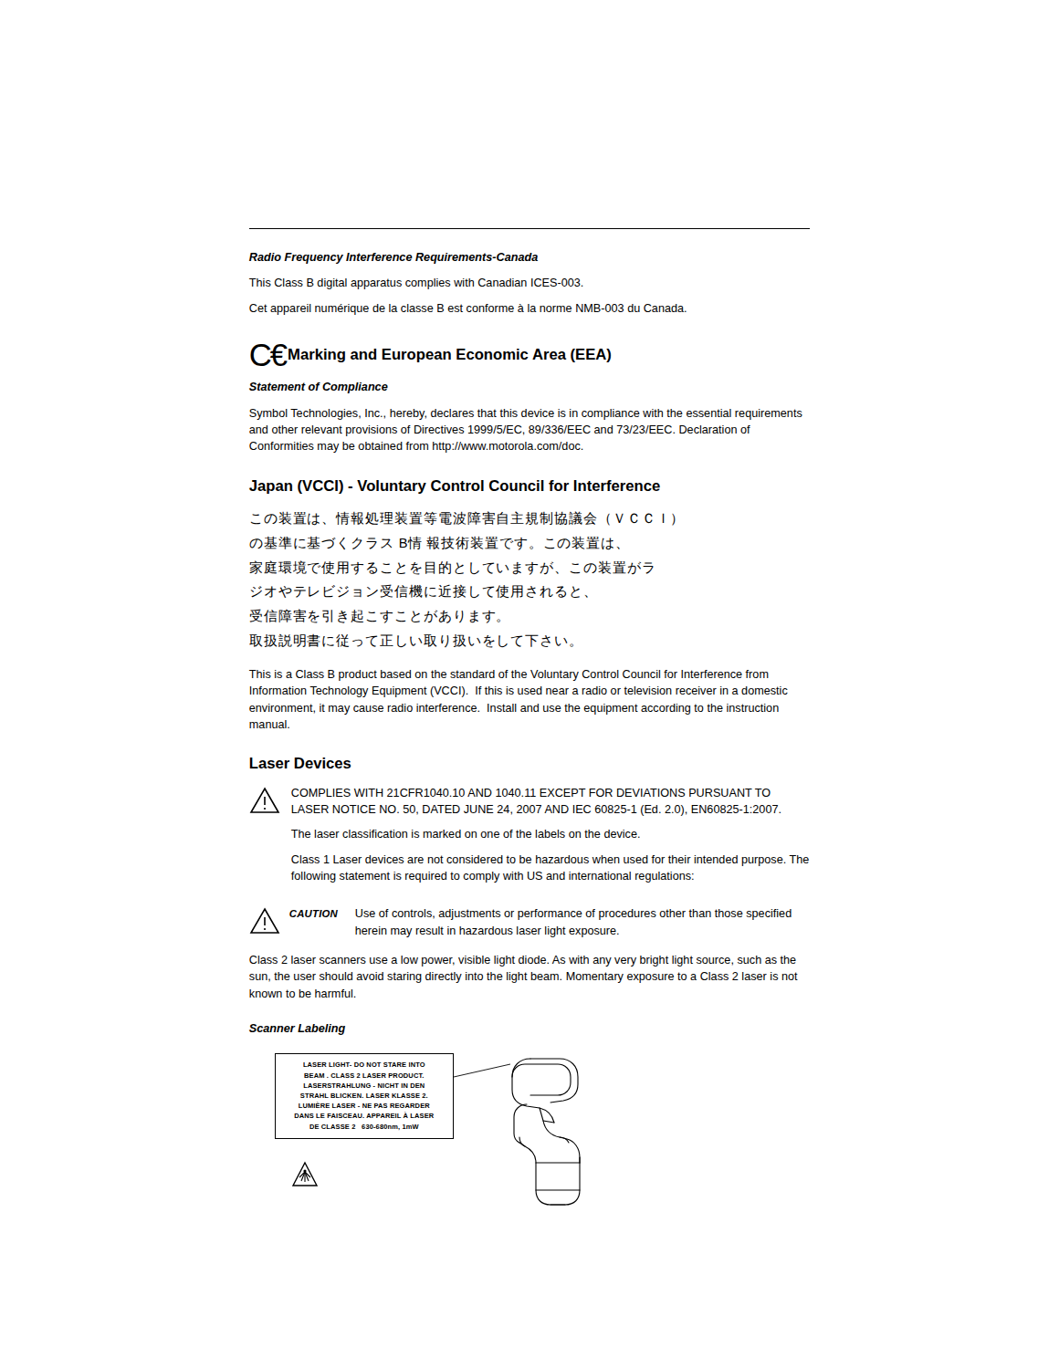Radio Frequency Interference Requirements-Canada
This Class B digital apparatus complies with Canadian ICES-003.
Cet appareil numérique de la classe B est conforme à la norme NMB-003 du Canada.
C€ Marking and European Economic Area (EEA)
Statement of Compliance
Symbol Technologies, Inc., hereby, declares that this device is in compliance with the essential requirements and other relevant provisions of Directives 1999/5/EC, 89/336/EEC and 73/23/EEC. Declaration of Conformities may be obtained from http://www.motorola.com/doc.
Japan (VCCI) - Voluntary Control Council for Interference
この装置は、情報処理装置等電波障害自主規制協議会（ＶＣＣＩ）
の基準に基づくクラス B情 報技術装置です。この装置は、
家庭環境で使用することを目的としていますが、この装置がラ
ジオやテレビジョン受信機に近接して使用されると、
受信障害を引き起こすことがあります。
取扱説明書に従って正しい取り扱いをして下さい。
This is a Class B product based on the standard of the Voluntary Control Council for Interference from Information Technology Equipment (VCCI). If this is used near a radio or television receiver in a domestic environment, it may cause radio interference. Install and use the equipment according to the instruction manual.
Laser Devices
COMPLIES WITH 21CFR1040.10 AND 1040.11 EXCEPT FOR DEVIATIONS PURSUANT TO LASER NOTICE NO. 50, DATED JUNE 24, 2007 AND IEC 60825-1 (Ed. 2.0), EN60825-1:2007.
The laser classification is marked on one of the labels on the device.
Class 1 Laser devices are not considered to be hazardous when used for their intended purpose. The following statement is required to comply with US and international regulations:
CAUTION
Use of controls, adjustments or performance of procedures other than those specified herein may result in hazardous laser light exposure.
Class 2 laser scanners use a low power, visible light diode. As with any very bright light source, such as the sun, the user should avoid staring directly into the light beam. Momentary exposure to a Class 2 laser is not known to be harmful.
Scanner Labeling
LASER LIGHT- DO NOT STARE INTO
BEAM . CLASS 2 LASER PRODUCT.
LASERSTRAHLUNG - NICHT IN DEN
STRAHL BLICKEN. LASER KLASSE 2.
LUMIÈRE LASER - NE PAS REGARDER
DANS LE FAISCEAU. APPAREIL À LASER
DE CLASSE 2 630-680nm, 1mW